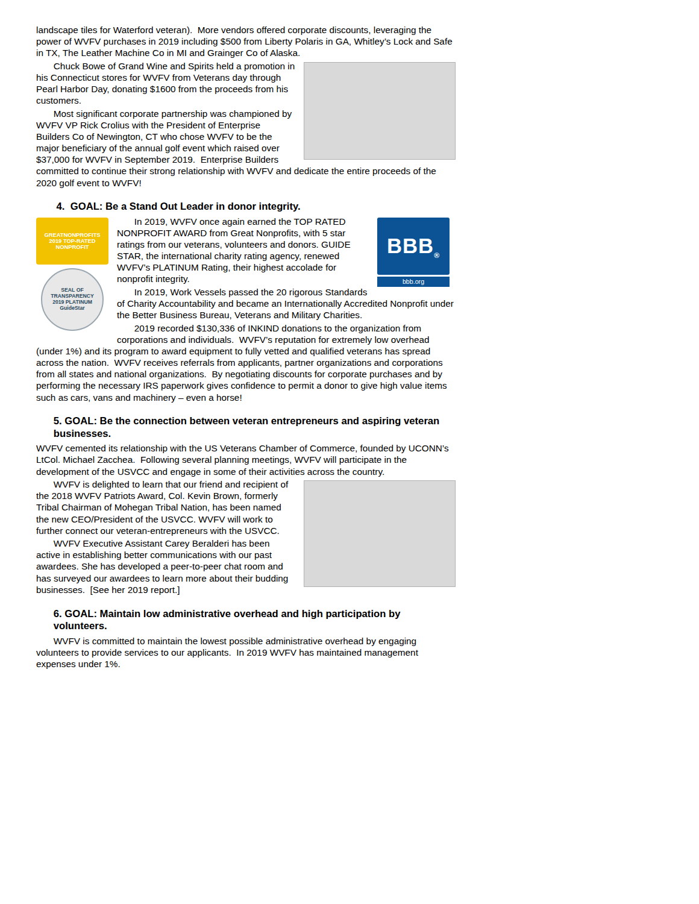landscape tiles for Waterford veteran). More vendors offered corporate discounts, leveraging the power of WVFV purchases in 2019 including $500 from Liberty Polaris in GA, Whitley’s Lock and Safe in TX, The Leather Machine Co in MI and Grainger Co of Alaska.
Chuck Bowe of Grand Wine and Spirits held a promotion in his Connecticut stores for WVFV from Veterans day through Pearl Harbor Day, donating $1600 from the proceeds from his customers.
Most significant corporate partnership was championed by WVFV VP Rick Crolius with the President of Enterprise Builders Co of Newington, CT who chose WVFV to be the major beneficiary of the annual golf event which raised over $37,000 for WVFV in September 2019. Enterprise Builders committed to continue their strong relationship with WVFV and dedicate the entire proceeds of the 2020 golf event to WVFV!
4. GOAL: Be a Stand Out Leader in donor integrity.
BBB®
bbb.org
GREATNONPROFITS
2019 TOP-RATED
NONPROFIT
SEAL OF TRANSPARENCY
2019 PLATINUM
GuideStar
In 2019, WVFV once again earned the TOP RATED NONPROFIT AWARD from Great Nonprofits, with 5 star ratings from our veterans, volunteers and donors. GUIDE STAR, the international charity rating agency, renewed WVFV’s PLATINUM Rating, their highest accolade for nonprofit integrity.
In 2019, Work Vessels passed the 20 rigorous Standards of Charity Accountability and became an Internationally Accredited Nonprofit under the Better Business Bureau, Veterans and Military Charities.
2019 recorded $130,336 of INKIND donations to the organization from corporations and individuals. WVFV’s reputation for extremely low overhead (under 1%) and its program to award equipment to fully vetted and qualified veterans has spread across the nation. WVFV receives referrals from applicants, partner organizations and corporations from all states and national organizations. By negotiating discounts for corporate purchases and by performing the necessary IRS paperwork gives confidence to permit a donor to give high value items such as cars, vans and machinery – even a horse!
5. GOAL: Be the connection between veteran entrepreneurs and aspiring veteran businesses.
WVFV cemented its relationship with the US Veterans Chamber of Commerce, founded by UCONN’s LtCol. Michael Zacchea. Following several planning meetings, WVFV will participate in the development of the USVCC and engage in some of their activities across the country.
WVFV is delighted to learn that our friend and recipient of the 2018 WVFV Patriots Award, Col. Kevin Brown, formerly Tribal Chairman of Mohegan Tribal Nation, has been named the new CEO/President of the USVCC. WVFV will work to further connect our veteran-entrepreneurs with the USVCC.
WVFV Executive Assistant Carey Beralderi has been active in establishing better communications with our past awardees. She has developed a peer-to-peer chat room and has surveyed our awardees to learn more about their budding businesses. [See her 2019 report.]
6. GOAL: Maintain low administrative overhead and high participation by volunteers.
WVFV is committed to maintain the lowest possible administrative overhead by engaging volunteers to provide services to our applicants. In 2019 WVFV has maintained management expenses under 1%.